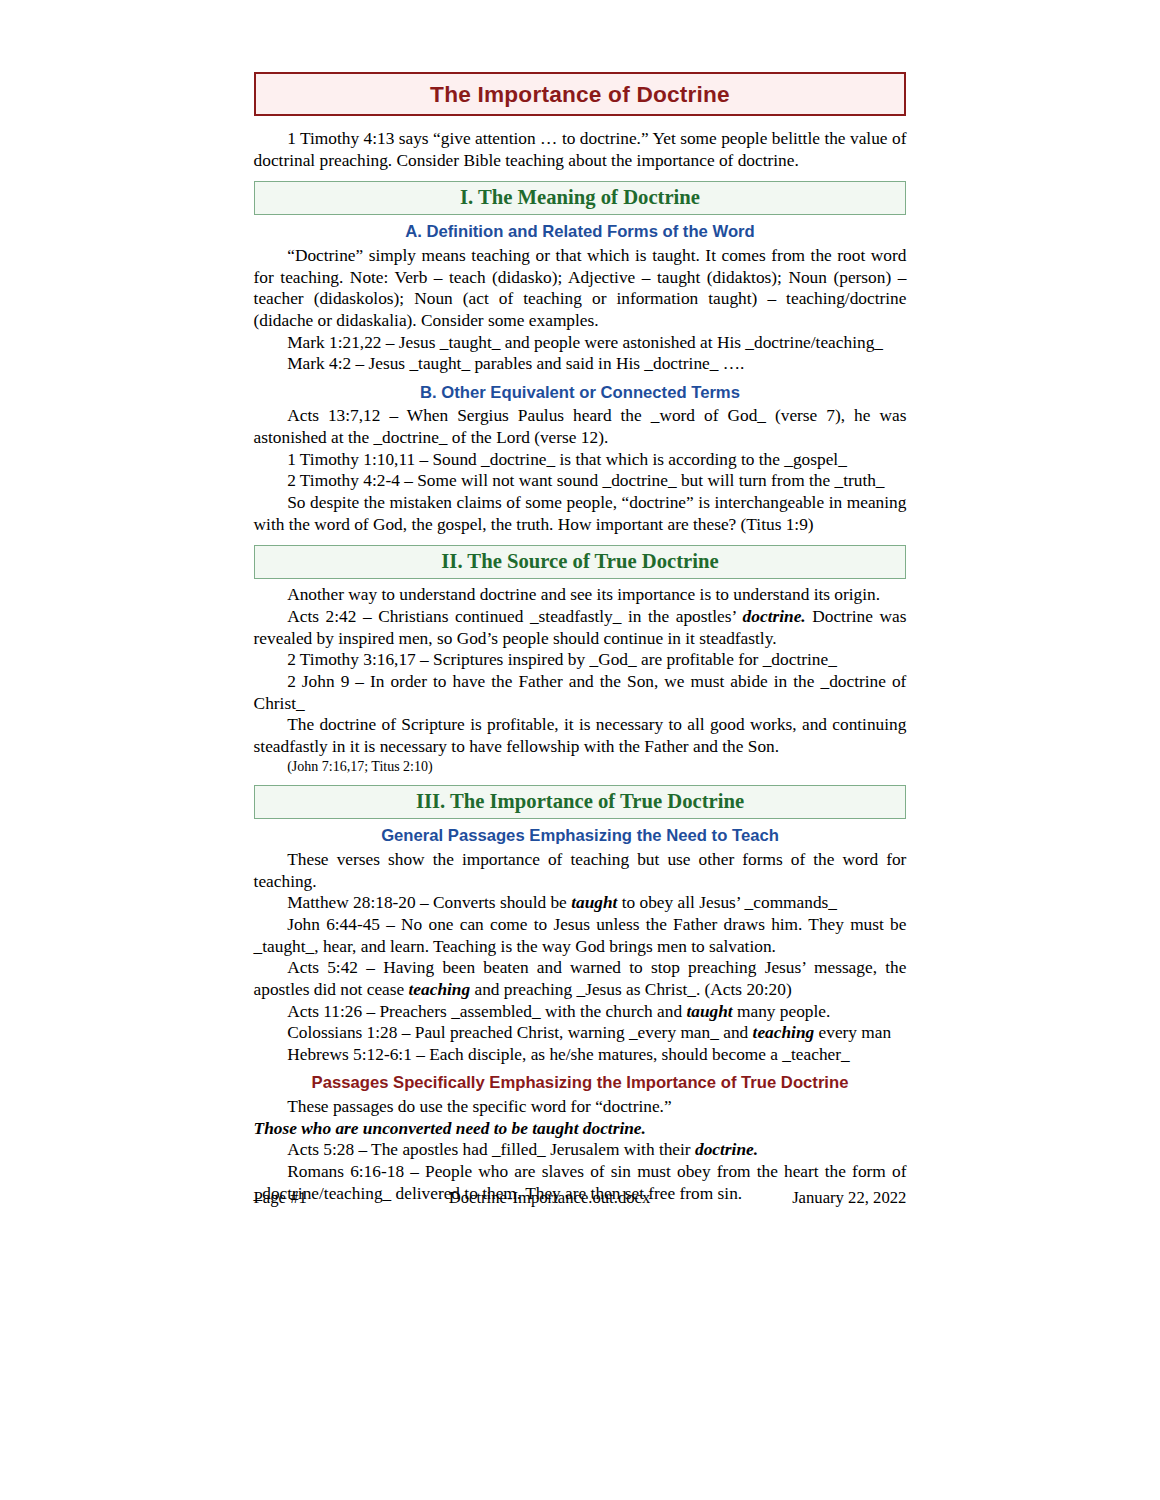The Importance of Doctrine
1 Timothy 4:13 says “give attention … to doctrine.” Yet some people belittle the value of doctrinal preaching. Consider Bible teaching about the importance of doctrine.
I. The Meaning of Doctrine
A. Definition and Related Forms of the Word
“Doctrine” simply means teaching or that which is taught. It comes from the root word for teaching. Note: Verb – teach (didasko); Adjective – taught (didaktos); Noun (person) – teacher (didaskolos); Noun (act of teaching or information taught) – teaching/doctrine (didache or didaskalia). Consider some examples.
Mark 1:21,22 – Jesus _taught_ and people were astonished at His _doctrine/teaching_
Mark 4:2 – Jesus _taught_ parables and said in His _doctrine_ ….
B. Other Equivalent or Connected Terms
Acts 13:7,12 – When Sergius Paulus heard the _word of God_ (verse 7), he was astonished at the _doctrine_ of the Lord (verse 12).
1 Timothy 1:10,11 – Sound _doctrine_ is that which is according to the _gospel_
2 Timothy 4:2-4 – Some will not want sound _doctrine_ but will turn from the _truth_
So despite the mistaken claims of some people, “doctrine” is interchangeable in meaning with the word of God, the gospel, the truth. How important are these? (Titus 1:9)
II. The Source of True Doctrine
Another way to understand doctrine and see its importance is to understand its origin.
Acts 2:42 – Christians continued _steadfastly_ in the apostles’ doctrine. Doctrine was revealed by inspired men, so God’s people should continue in it steadfastly.
2 Timothy 3:16,17 – Scriptures inspired by _God_ are profitable for _doctrine_
2 John 9 – In order to have the Father and the Son, we must abide in the _doctrine of Christ_
The doctrine of Scripture is profitable, it is necessary to all good works, and continuing steadfastly in it is necessary to have fellowship with the Father and the Son.
(John 7:16,17; Titus 2:10)
III. The Importance of True Doctrine
General Passages Emphasizing the Need to Teach
These verses show the importance of teaching but use other forms of the word for teaching.
Matthew 28:18-20 – Converts should be taught to obey all Jesus’ _commands_
John 6:44-45 – No one can come to Jesus unless the Father draws him. They must be _taught_, hear, and learn. Teaching is the way God brings men to salvation.
Acts 5:42 – Having been beaten and warned to stop preaching Jesus’ message, the apostles did not cease teaching and preaching _Jesus as Christ_. (Acts 20:20)
Acts 11:26 – Preachers _assembled_ with the church and taught many people.
Colossians 1:28 – Paul preached Christ, warning _every man_ and teaching every man
Hebrews 5:12-6:1 – Each disciple, as he/she matures, should become a _teacher_
Passages Specifically Emphasizing the Importance of True Doctrine
These passages do use the specific word for “doctrine.”
Those who are unconverted need to be taught doctrine.
Acts 5:28 – The apostles had _filled_ Jerusalem with their doctrine.
Romans 6:16-18 – People who are slaves of sin must obey from the heart the form of _doctrine/teaching_ delivered to them. They are then set free from sin.
Page #1 Doctrine-Importance.out.docx January 22, 2022